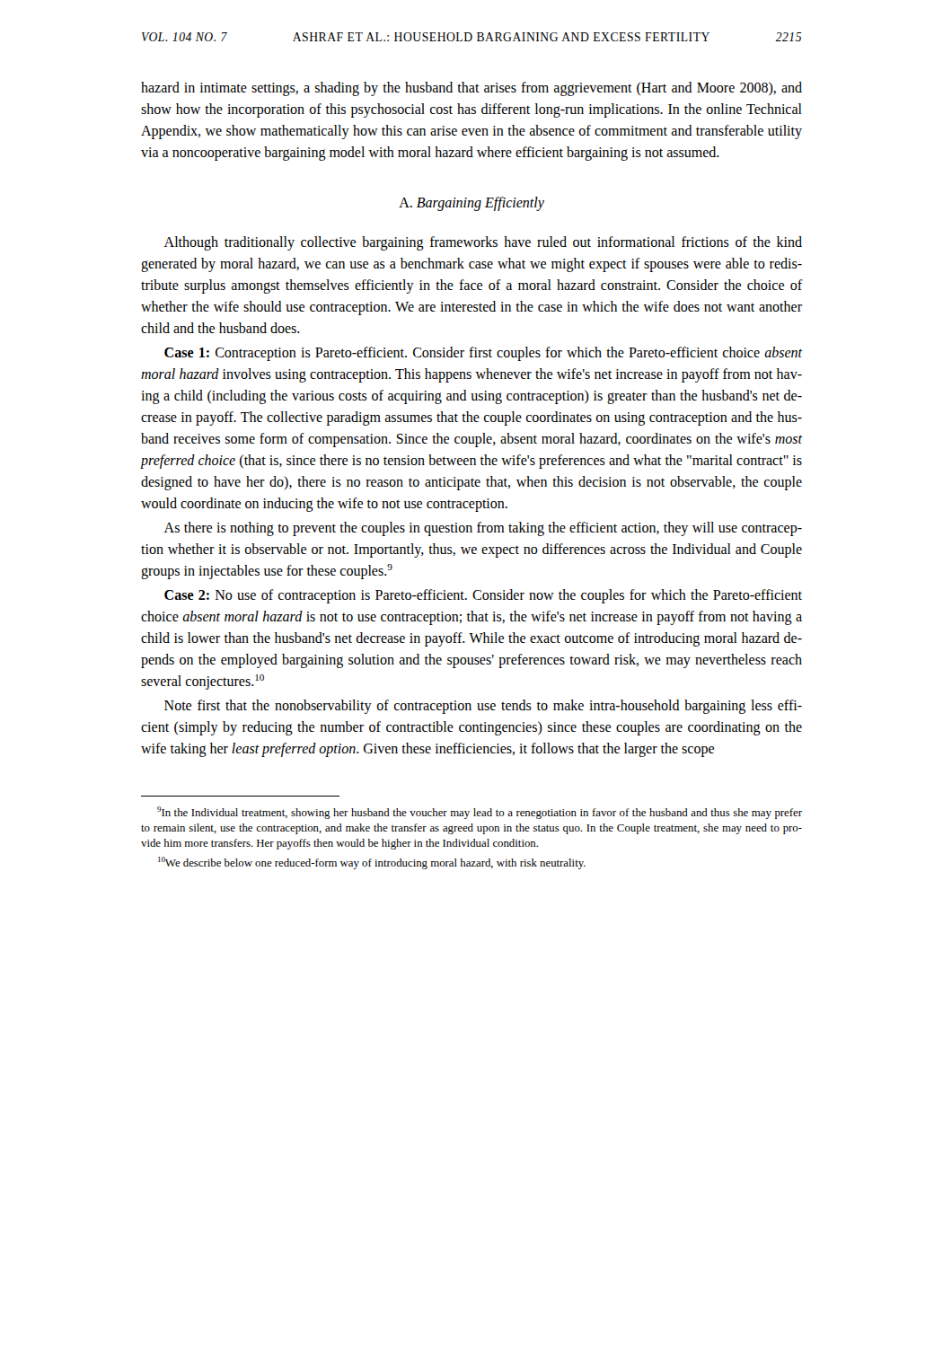VOL. 104 NO. 7 ASHRAF ET AL.: HOUSEHOLD BARGAINING AND EXCESS FERTILITY 2215
hazard in intimate settings, a shading by the husband that arises from aggrievement (Hart and Moore 2008), and show how the incorporation of this psychosocial cost has different long-run implications. In the online Technical Appendix, we show mathematically how this can arise even in the absence of commitment and transferable utility via a noncooperative bargaining model with moral hazard where efficient bargaining is not assumed.
A. Bargaining Efficiently
Although traditionally collective bargaining frameworks have ruled out informational frictions of the kind generated by moral hazard, we can use as a benchmark case what we might expect if spouses were able to redistribute surplus amongst themselves efficiently in the face of a moral hazard constraint. Consider the choice of whether the wife should use contraception. We are interested in the case in which the wife does not want another child and the husband does.
Case 1: Contraception is Pareto-efficient. Consider first couples for which the Pareto-efficient choice absent moral hazard involves using contraception. This happens whenever the wife's net increase in payoff from not having a child (including the various costs of acquiring and using contraception) is greater than the husband's net decrease in payoff. The collective paradigm assumes that the couple coordinates on using contraception and the husband receives some form of compensation. Since the couple, absent moral hazard, coordinates on the wife's most preferred choice (that is, since there is no tension between the wife's preferences and what the "marital contract" is designed to have her do), there is no reason to anticipate that, when this decision is not observable, the couple would coordinate on inducing the wife to not use contraception.
As there is nothing to prevent the couples in question from taking the efficient action, they will use contraception whether it is observable or not. Importantly, thus, we expect no differences across the Individual and Couple groups in injectables use for these couples.9
Case 2: No use of contraception is Pareto-efficient. Consider now the couples for which the Pareto-efficient choice absent moral hazard is not to use contraception; that is, the wife's net increase in payoff from not having a child is lower than the husband's net decrease in payoff. While the exact outcome of introducing moral hazard depends on the employed bargaining solution and the spouses' preferences toward risk, we may nevertheless reach several conjectures.10
Note first that the nonobservability of contraception use tends to make intra-household bargaining less efficient (simply by reducing the number of contractible contingencies) since these couples are coordinating on the wife taking her least preferred option. Given these inefficiencies, it follows that the larger the scope
9In the Individual treatment, showing her husband the voucher may lead to a renegotiation in favor of the husband and thus she may prefer to remain silent, use the contraception, and make the transfer as agreed upon in the status quo. In the Couple treatment, she may need to provide him more transfers. Her payoffs then would be higher in the Individual condition.
10We describe below one reduced-form way of introducing moral hazard, with risk neutrality.